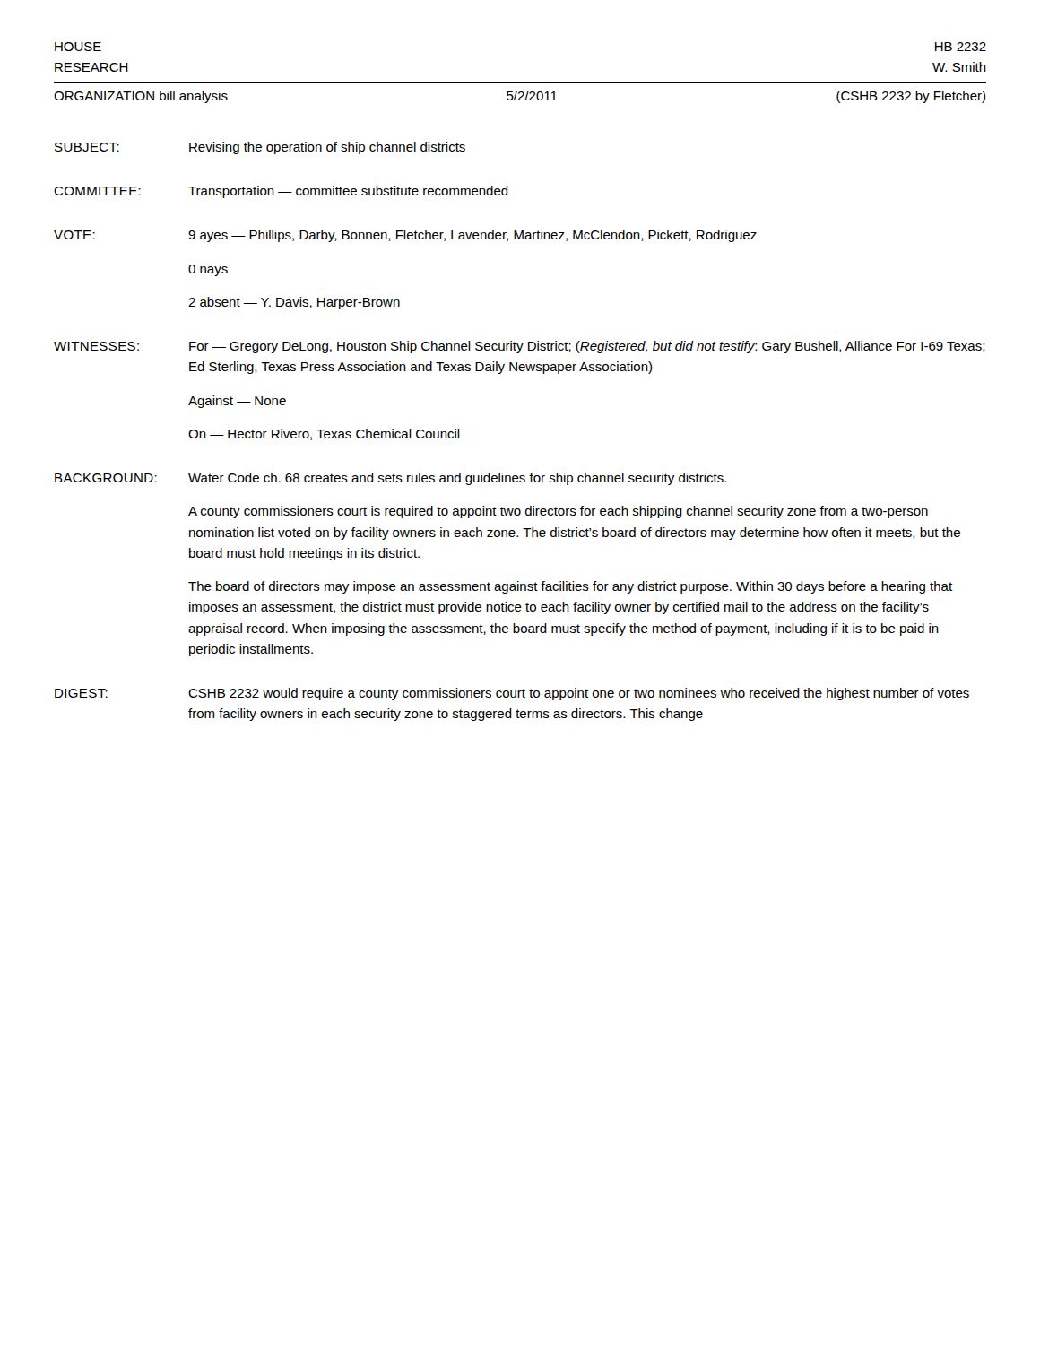HOUSE
RESEARCH
HB 2232
W. Smith
ORGANIZATION bill analysis
5/2/2011
(CSHB 2232 by Fletcher)
| SUBJECT: | Revising the operation of ship channel districts |
| COMMITTEE: | Transportation — committee substitute recommended |
| VOTE: | 9 ayes — Phillips, Darby, Bonnen, Fletcher, Lavender, Martinez, McClendon, Pickett, Rodriguez 0 nays 2 absent — Y. Davis, Harper-Brown |
| WITNESSES: | For — Gregory DeLong, Houston Ship Channel Security District; ( Registered, but did not testify : Gary Bushell, Alliance For I-69 Texas; Ed Sterling, Texas Press Association and Texas Daily Newspaper Association) Against — None On — Hector Rivero, Texas Chemical Council |
| BACKGROUND: | Water Code ch. 68 creates and sets rules and guidelines for ship channel security districts. A county commissioners court is required to appoint two directors for each shipping channel security zone from a two-person nomination list voted on by facility owners in each zone. The district’s board of directors may determine how often it meets, but the board must hold meetings in its district. The board of directors may impose an assessment against facilities for any district purpose. Within 30 days before a hearing that imposes an assessment, the district must provide notice to each facility owner by certified mail to the address on the facility’s appraisal record. When imposing the assessment, the board must specify the method of payment, including if it is to be paid in periodic installments. |
| DIGEST: | CSHB 2232 would require a county commissioners court to appoint one or two nominees who received the highest number of votes from facility owners in each security zone to staggered terms as directors. This change |